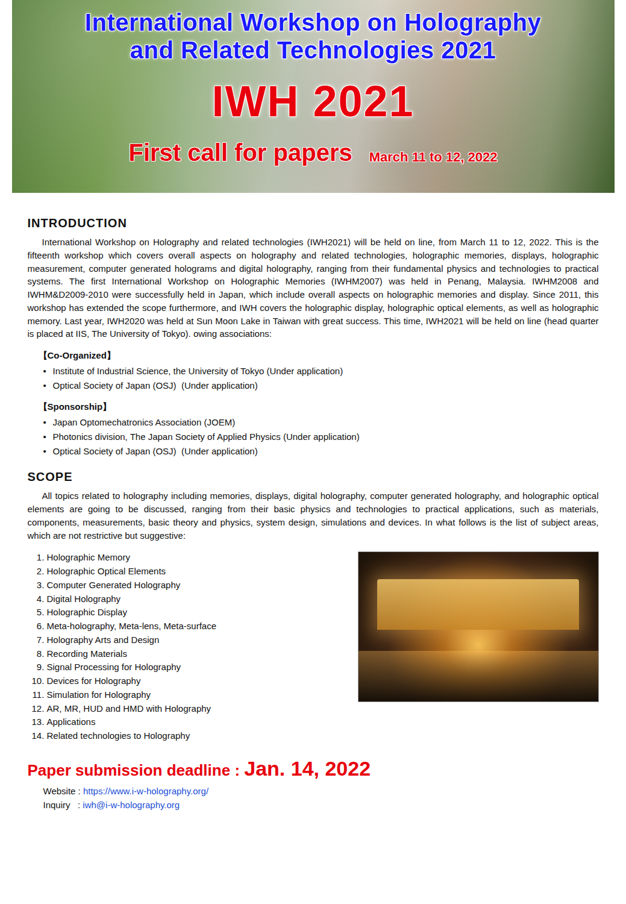International Workshop on Holography
and Related Technologies 2021
IWH 2021
First call for papers
March 11 to 12, 2022
INTRODUCTION
International Workshop on Holography and related technologies (IWH2021) will be held on line, from March 11 to 12, 2022. This is the fifteenth workshop which covers overall aspects on holography and related technologies, holographic memories, displays, holographic measurement, computer generated holograms and digital holography, ranging from their fundamental physics and technologies to practical systems. The first International Workshop on Holographic Memories (IWHM2007) was held in Penang, Malaysia. IWHM2008 and IWHM&D2009-2010 were successfully held in Japan, which include overall aspects on holographic memories and display. Since 2011, this workshop has extended the scope furthermore, and IWH covers the holographic display, holographic optical elements, as well as holographic memory. Last year, IWH2020 was held at Sun Moon Lake in Taiwan with great success. This time, IWH2021 will be held on line (head quarter is placed at IIS, The University of Tokyo). owing associations:
【Co-Organized】
Institute of Industrial Science, the University of Tokyo (Under application)
Optical Society of Japan (OSJ) (Under application)
【Sponsorship】
Japan Optomechatronics Association (JOEM)
Photonics division, The Japan Society of Applied Physics (Under application)
Optical Society of Japan (OSJ) (Under application)
SCOPE
All topics related to holography including memories, displays, digital holography, computer generated holography, and holographic optical elements are going to be discussed, ranging from their basic physics and technologies to practical applications, such as materials, components, measurements, basic theory and physics, system design, simulations and devices. In what follows is the list of subject areas, which are not restrictive but suggestive:
Holographic Memory
Holographic Optical Elements
Computer Generated Holography
Digital Holography
Holographic Display
Meta-holography, Meta-lens, Meta-surface
Holography Arts and Design
Recording Materials
Signal Processing for Holography
Devices for Holography
Simulation for Holography
AR, MR, HUD and HMD with Holography
Applications
Related technologies to Holography
Paper submission deadline : Jan. 14, 2022
Website : https://www.i-w-holography.org/
Inquiry : iwh@i-w-holography.org